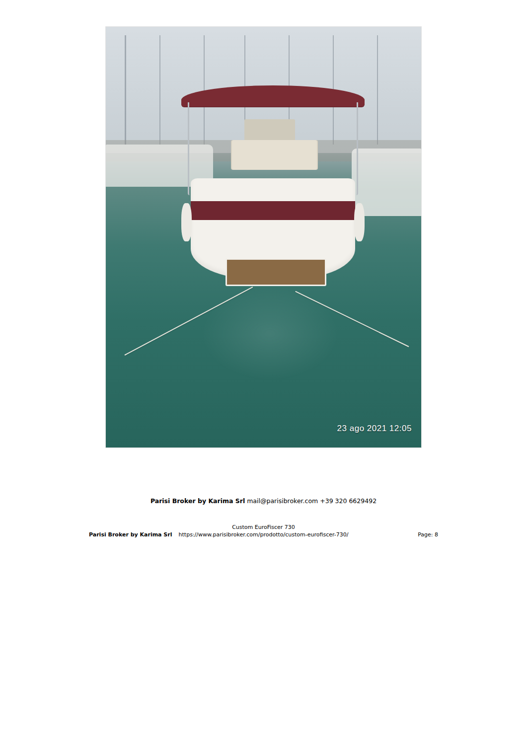23 ago 2021 12:05
Parisi Broker by Karima Srl mail@parisibroker.com +39 320 6629492
Parisi Broker by Karima Srl
Custom EuroFiscer 730 https://www.parisibroker.com/prodotto/custom-eurofiscer-730/
Page: 8